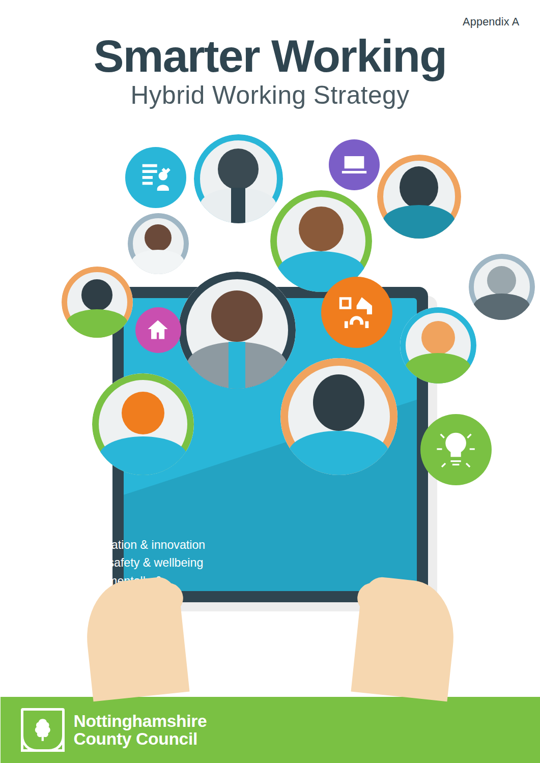Appendix A
Smarter Working
Hybrid Working Strategy
Flexible
Collaboration & innovation
Health, safety & wellbeing
Environmentally &
financially sustainable
Accessible & inclusive
Working closely with local
communities
Nottinghamshire
County Council